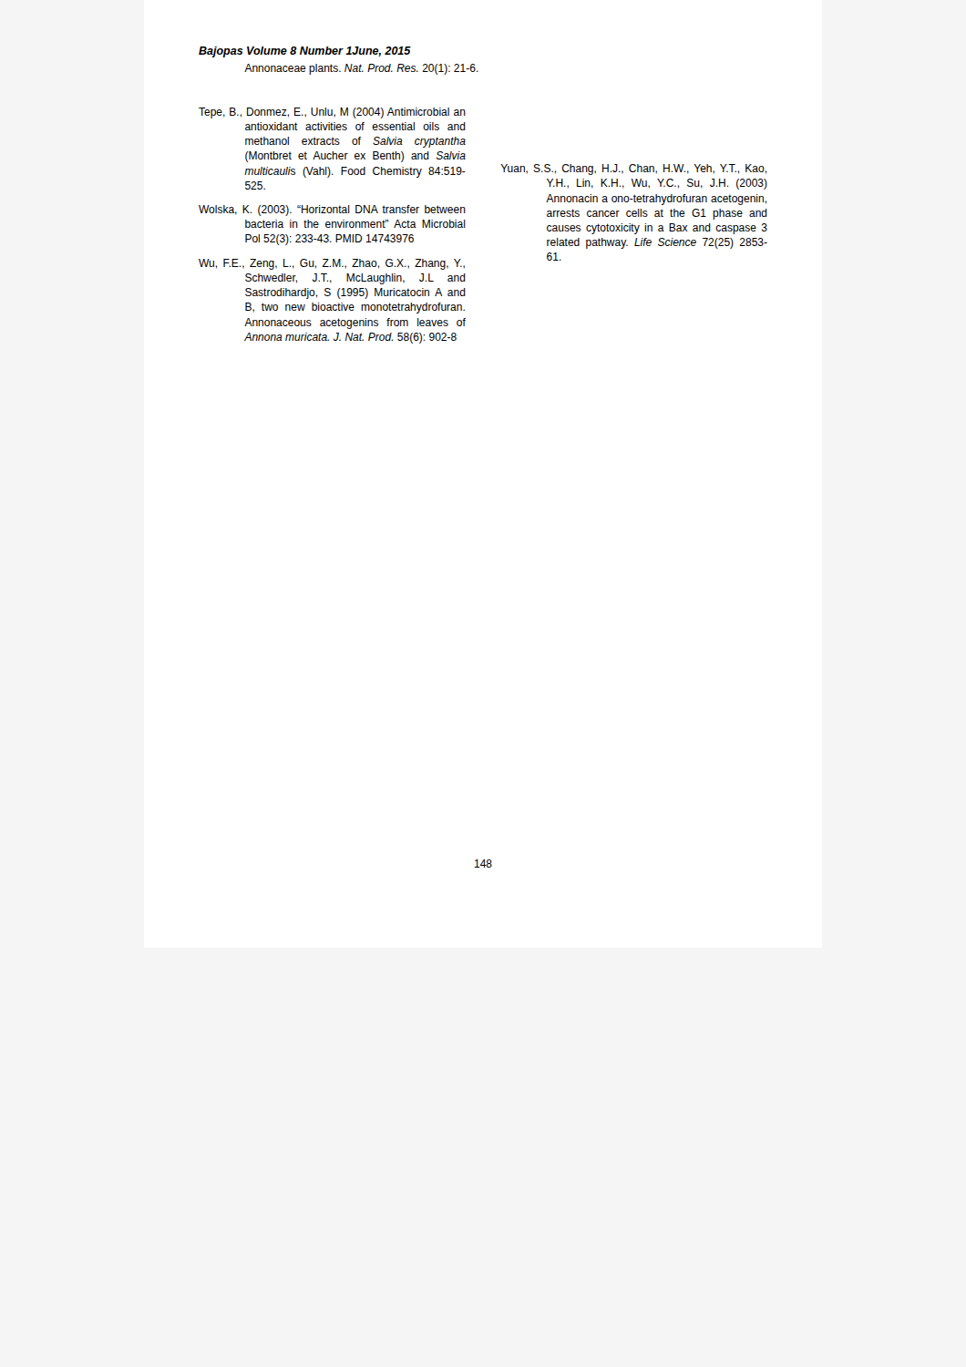Bajopas Volume 8 Number 1June, 2015
Annonaceae plants. Nat. Prod. Res. 20(1): 21-6.
Tepe, B., Donmez, E., Unlu, M (2004) Antimicrobial an antioxidant activities of essential oils and methanol extracts of Salvia cryptantha (Montbret et Aucher ex Benth) and Salvia multicaulis (Vahl). Food Chemistry 84:519-525.
Wolska, K. (2003). “Horizontal DNA transfer between bacteria in the environment” Acta Microbial Pol 52(3): 233-43. PMID 14743976
Wu, F.E., Zeng, L., Gu, Z.M., Zhao, G.X., Zhang, Y., Schwedler, J.T., McLaughlin, J.L and Sastrodihardjo, S (1995) Muricatocin A and B, two new bioactive monotetrahydrofuran. Annonaceous acetogenins from leaves of Annona muricata. J. Nat. Prod. 58(6): 902-8
Yuan, S.S., Chang, H.J., Chan, H.W., Yeh, Y.T., Kao, Y.H., Lin, K.H., Wu, Y.C., Su, J.H. (2003) Annonacin a ono-tetrahydrofuran acetogenin, arrests cancer cells at the G1 phase and causes cytotoxicity in a Bax and caspase 3 related pathway. Life Science 72(25) 2853-61.
148